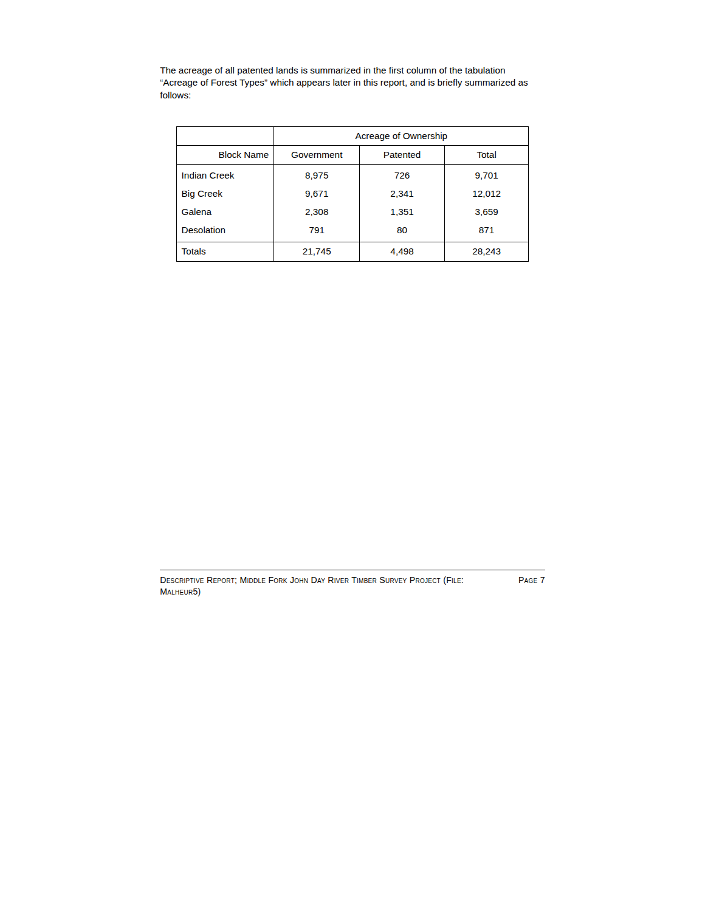The acreage of all patented lands is summarized in the first column of the tabulation “Acreage of Forest Types” which appears later in this report, and is briefly summarized as follows:
| | Acreage of Ownership |
| --- | --- |
| Block Name | Government | Patented | Total |
| Indian Creek | 8,975 | 726 | 9,701 |
| Big Creek | 9,671 | 2,341 | 12,012 |
| Galena | 2,308 | 1,351 | 3,659 |
| Desolation | 791 | 80 | 871 |
| Totals | 21,745 | 4,498 | 28,243 |
Descriptive Report; Middle Fork John Day River Timber Survey Project (File: Malheur5)
Page 7